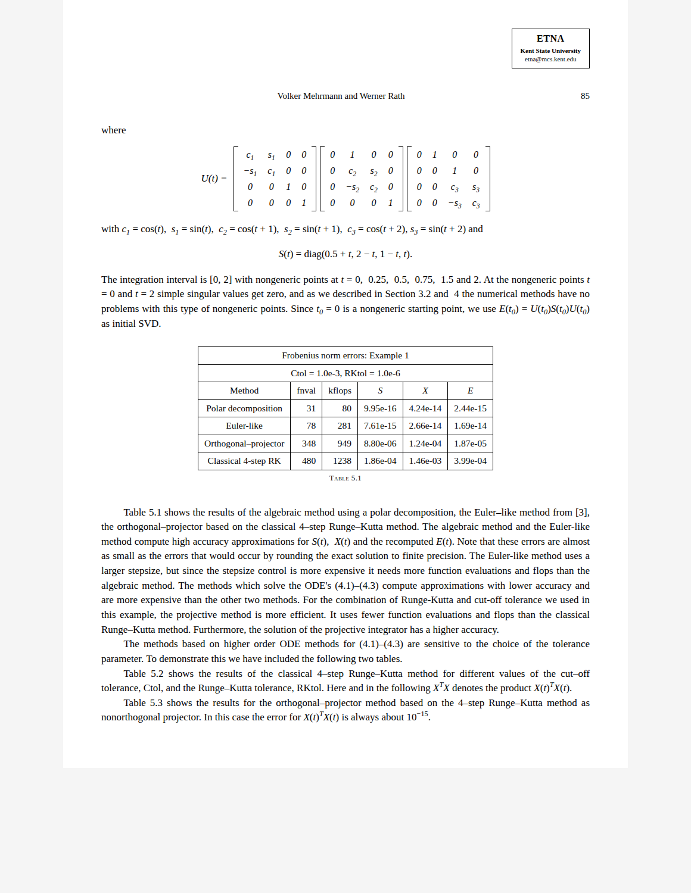ETNA Kent State University etna@mcs.kent.edu
Volker Mehrmann and Werner Rath 85
where
U(t) =
| c 1 | s 1 | 0 | 0 |
| −s 1 | c 1 | 0 | 0 |
| 0 | 0 | 1 | 0 |
| 0 | 0 | 0 | 1 |
| 0 | 1 | 0 | 0 |
| 0 | c 2 | s 2 | 0 |
| 0 | −s 2 | c 2 | 0 |
| 0 | 0 | 0 | 1 |
| 0 | 1 | 0 | 0 |
| 0 | 0 | 1 | 0 |
| 0 | 0 | c 3 | s 3 |
| 0 | 0 | −s 3 | c 3 |
with c1 = cos(t), s1 = sin(t), c2 = cos(t + 1), s2 = sin(t + 1), c3 = cos(t + 2), s3 = sin(t + 2) and
S(t) = diag(0.5 + t, 2 − t, 1 − t, t).
The integration interval is [0, 2] with nongeneric points at t = 0, 0.25, 0.5, 0.75, 1.5 and 2. At the nongeneric points t = 0 and t = 2 simple singular values get zero, and as we described in Section 3.2 and 4 the numerical methods have no problems with this type of nongeneric points. Since t0 = 0 is a nongeneric starting point, we use E(t0) = U(t0)S(t0)U(t0) as initial SVD.
| Frobenius norm errors: Example 1 |
| Ctol = 1.0e-3, RKtol = 1.0e-6 |
| Method | fnval | kflops | S | X | E |
| Polar decomposition | 31 | 80 | 9.95e-16 | 4.24e-14 | 2.44e-15 |
| Euler-like | 78 | 281 | 7.61e-15 | 2.66e-14 | 1.69e-14 |
| Orthogonal–projector | 348 | 949 | 8.80e-06 | 1.24e-04 | 1.87e-05 |
| Classical 4-step RK | 480 | 1238 | 1.86e-04 | 1.46e-03 | 3.99e-04 |
Table 5.1
Table 5.1 shows the results of the algebraic method using a polar decomposition, the Euler–like method from [3], the orthogonal–projector based on the classical 4–step Runge–Kutta method. The algebraic method and the Euler-like method compute high accuracy approximations for S(t), X(t) and the recomputed E(t). Note that these errors are almost as small as the errors that would occur by rounding the exact solution to finite precision. The Euler-like method uses a larger stepsize, but since the stepsize control is more expensive it needs more function evaluations and flops than the algebraic method. The methods which solve the ODE's (4.1)–(4.3) compute approximations with lower accuracy and are more expensive than the other two methods. For the combination of Runge-Kutta and cut-off tolerance we used in this example, the projective method is more efficient. It uses fewer function evaluations and flops than the classical Runge–Kutta method. Furthermore, the solution of the projective integrator has a higher accuracy.
The methods based on higher order ODE methods for (4.1)–(4.3) are sensitive to the choice of the tolerance parameter. To demonstrate this we have included the following two tables.
Table 5.2 shows the results of the classical 4–step Runge–Kutta method for different values of the cut–off tolerance, Ctol, and the Runge–Kutta tolerance, RKtol. Here and in the following XTX denotes the product X(t)TX(t).
Table 5.3 shows the results for the orthogonal–projector method based on the 4–step Runge–Kutta method as nonorthogonal projector. In this case the error for X(t)TX(t) is always about 10−15.